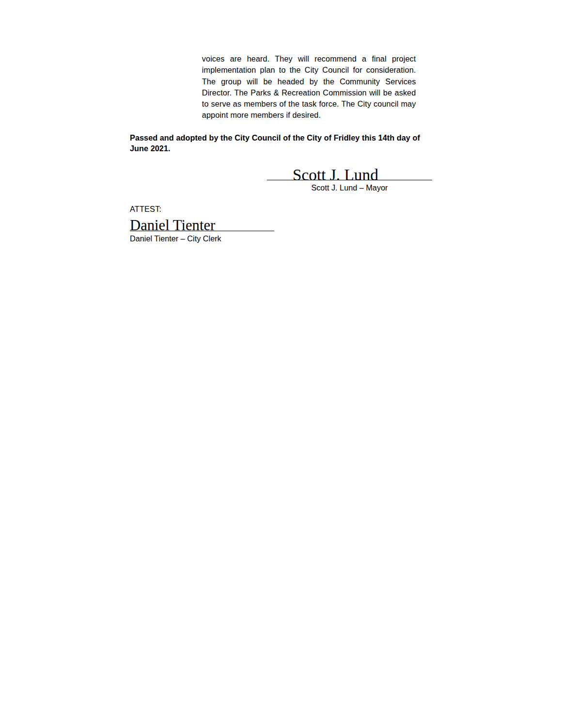voices are heard. They will recommend a final project implementation plan to the City Council for consideration. The group will be headed by the Community Services Director. The Parks & Recreation Commission will be asked to serve as members of the task force. The City council may appoint more members if desired.
Passed and adopted by the City Council of the City of Fridley this 14th day of June 2021.
Scott J. Lund
Scott J. Lund – Mayor
ATTEST:
Daniel Tienter
Daniel Tienter – City Clerk